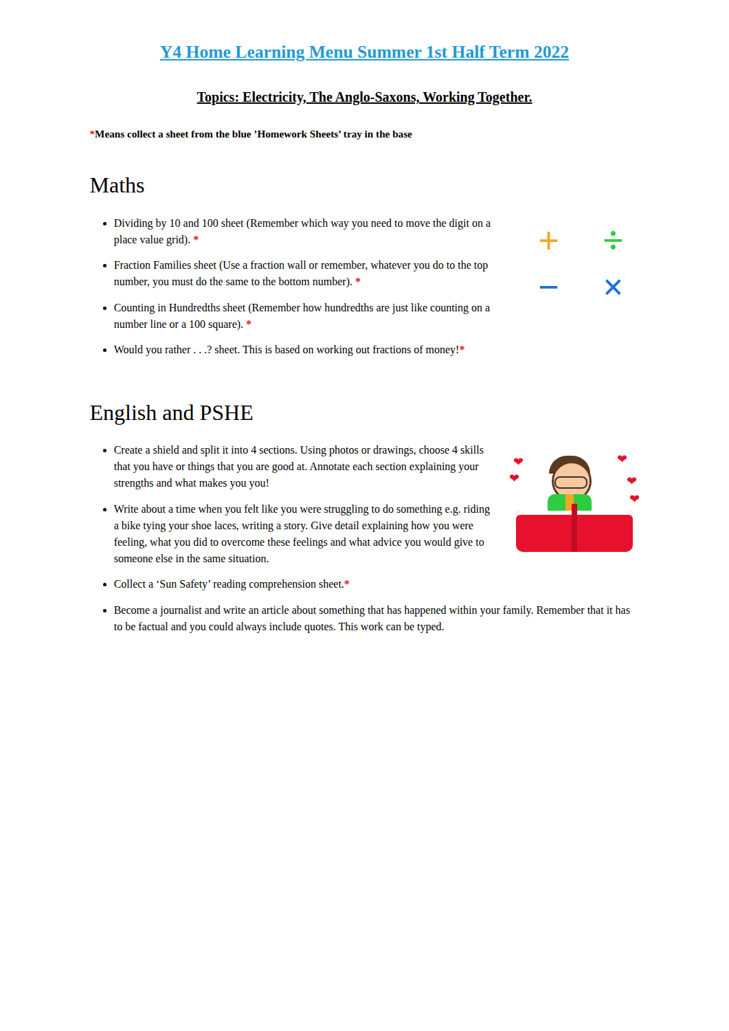Y4 Home Learning Menu Summer 1st Half Term 2022
Topics: Electricity, The Anglo-Saxons, Working Together.
*Means collect a sheet from the blue ’Homework Sheets’ tray in the base
Maths
+ ÷ − ×
Dividing by 10 and 100 sheet (Remember which way you need to move the digit on a place value grid). *
Fraction Families sheet (Use a fraction wall or remember, whatever you do to the top number, you must do the same to the bottom number). *
Counting in Hundredths sheet (Remember how hundredths are just like counting on a number line or a 100 square). *
Would you rather . . .? sheet. This is based on working out fractions of money!*
English and PSHE
❤ ❤ ❤ ❤ ❤
Create a shield and split it into 4 sections. Using photos or drawings, choose 4 skills that you have or things that you are good at. Annotate each section explaining your strengths and what makes you you!
Write about a time when you felt like you were struggling to do something e.g. riding a bike tying your shoe laces, writing a story. Give detail explaining how you were feeling, what you did to overcome these feelings and what advice you would give to someone else in the same situation.
Collect a ‘Sun Safety’ reading comprehension sheet.*
Become a journalist and write an article about something that has happened within your family. Remember that it has to be factual and you could always include quotes. This work can be typed.